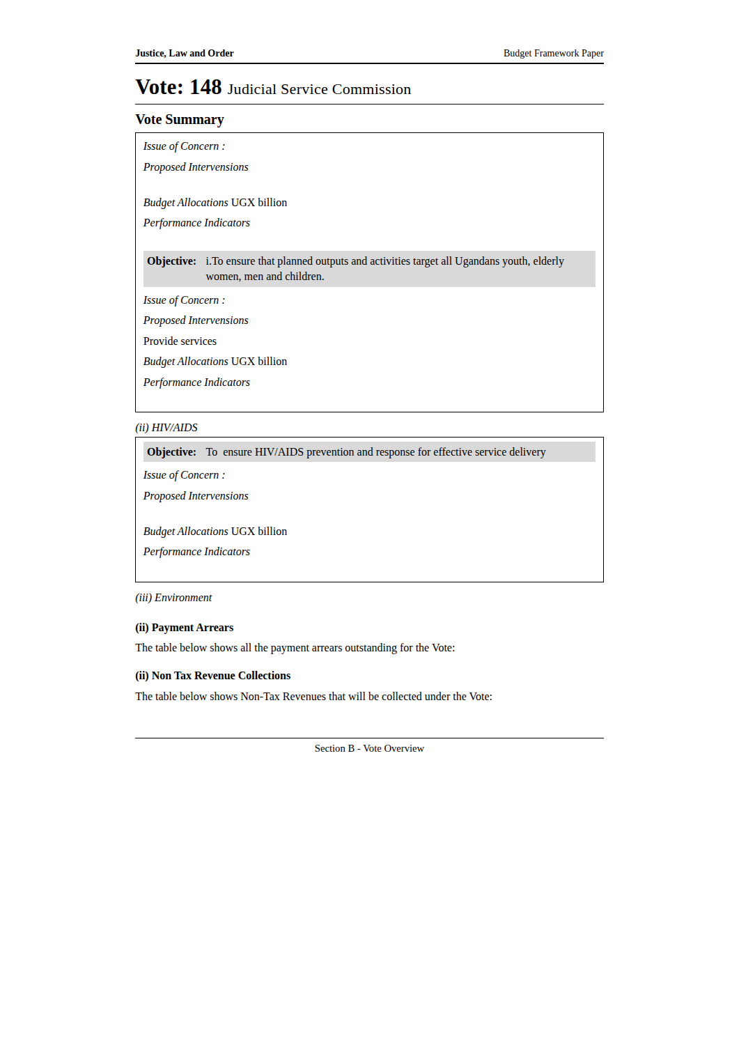Justice, Law and Order
Budget Framework Paper
Vote: 148 Judicial Service Commission
Vote Summary
Issue of Concern :
Proposed Intervensions
Budget Allocations UGX billion
Performance Indicators
Objective:
i.To ensure that planned outputs and activities target all Ugandans youth, elderly women, men and children.
Issue of Concern :
Proposed Intervensions
Provide services
Budget Allocations UGX billion
Performance Indicators
(ii) HIV/AIDS
Objective:
To ensure HIV/AIDS prevention and response for effective service delivery
Issue of Concern :
Proposed Intervensions
Budget Allocations UGX billion
Performance Indicators
(iii) Environment
(ii) Payment Arrears
The table below shows all the payment arrears outstanding for the Vote:
(ii) Non Tax Revenue Collections
The table below shows Non-Tax Revenues that will be collected under the Vote:
Section B - Vote Overview